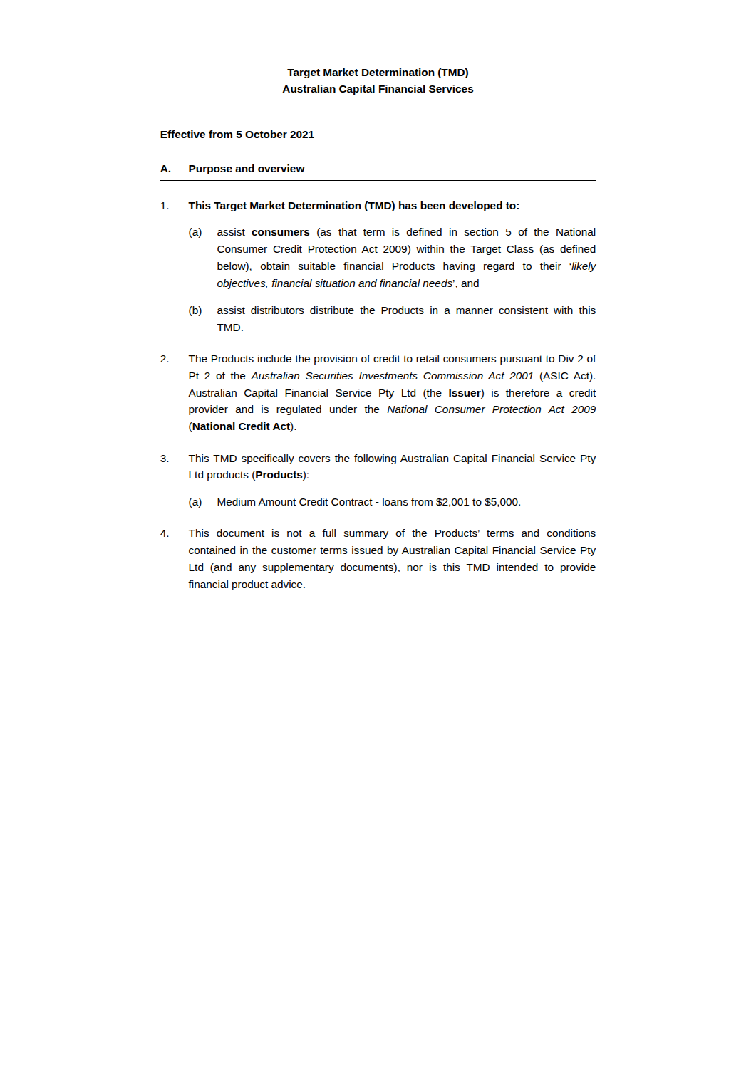Target Market Determination (TMD) Australian Capital Financial Services
Effective from 5 October 2021
A. Purpose and overview
1. This Target Market Determination (TMD) has been developed to:
(a) assist consumers (as that term is defined in section 5 of the National Consumer Credit Protection Act 2009) within the Target Class (as defined below), obtain suitable financial Products having regard to their ‘likely objectives, financial situation and financial needs’, and
(b) assist distributors distribute the Products in a manner consistent with this TMD.
2. The Products include the provision of credit to retail consumers pursuant to Div 2 of Pt 2 of the Australian Securities Investments Commission Act 2001 (ASIC Act). Australian Capital Financial Service Pty Ltd (the Issuer) is therefore a credit provider and is regulated under the National Consumer Protection Act 2009 (National Credit Act).
3. This TMD specifically covers the following Australian Capital Financial Service Pty Ltd products (Products):
(a) Medium Amount Credit Contract - loans from $2,001 to $5,000.
4. This document is not a full summary of the Products’ terms and conditions contained in the customer terms issued by Australian Capital Financial Service Pty Ltd (and any supplementary documents), nor is this TMD intended to provide financial product advice.